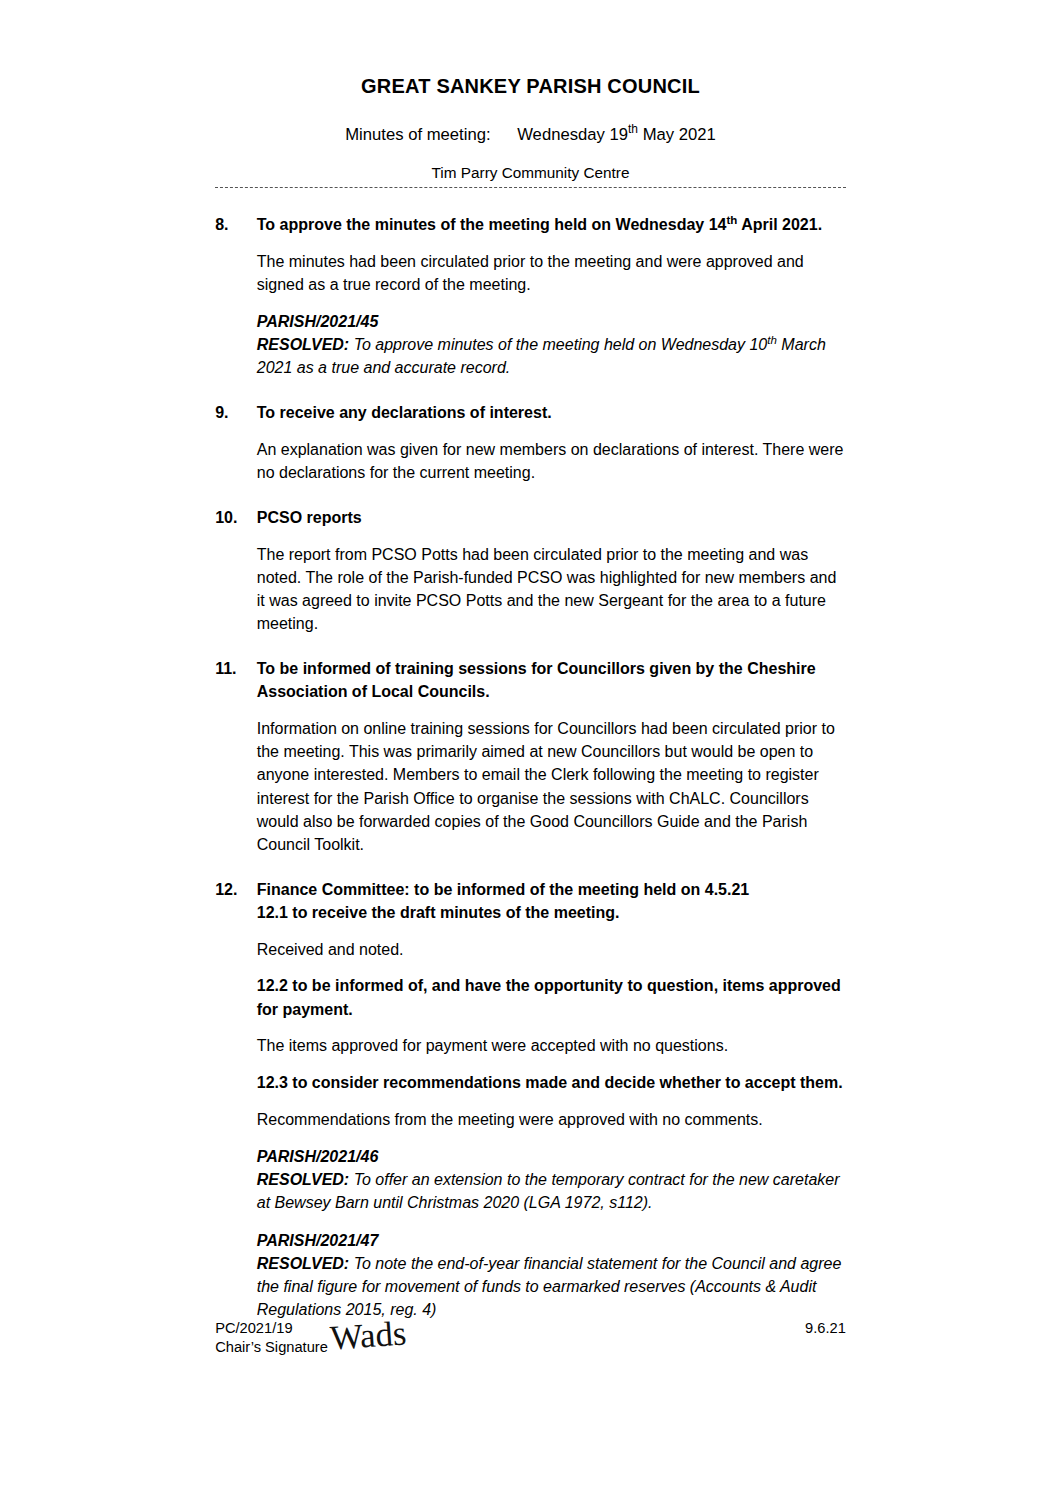GREAT SANKEY PARISH COUNCIL
Minutes of meeting: Wednesday 19th May 2021
Tim Parry Community Centre
To approve the minutes of the meeting held on Wednesday 14th April 2021.
The minutes had been circulated prior to the meeting and were approved and signed as a true record of the meeting.
PARISH/2021/45
RESOLVED: To approve minutes of the meeting held on Wednesday 10th March 2021 as a true and accurate record.
To receive any declarations of interest.
An explanation was given for new members on declarations of interest. There were no declarations for the current meeting.
PCSO reports
The report from PCSO Potts had been circulated prior to the meeting and was noted. The role of the Parish-funded PCSO was highlighted for new members and it was agreed to invite PCSO Potts and the new Sergeant for the area to a future meeting.
To be informed of training sessions for Councillors given by the Cheshire Association of Local Councils.
Information on online training sessions for Councillors had been circulated prior to the meeting. This was primarily aimed at new Councillors but would be open to anyone interested. Members to email the Clerk following the meeting to register interest for the Parish Office to organise the sessions with ChALC. Councillors would also be forwarded copies of the Good Councillors Guide and the Parish Council Toolkit.
Finance Committee: to be informed of the meeting held on 4.5.21 12.1 to receive the draft minutes of the meeting.
Received and noted.
12.2 to be informed of, and have the opportunity to question, items approved for payment.
The items approved for payment were accepted with no questions.
12.3 to consider recommendations made and decide whether to accept them.
Recommendations from the meeting were approved with no comments.
PARISH/2021/46
RESOLVED: To offer an extension to the temporary contract for the new caretaker at Bewsey Barn until Christmas 2020 (LGA 1972, s112).
PARISH/2021/47
RESOLVED: To note the end-of-year financial statement for the Council and agree the final figure for movement of funds to earmarked reserves (Accounts & Audit Regulations 2015, reg. 4)
Wads
PC/2021/19
Chair’s Signature
9.6.21